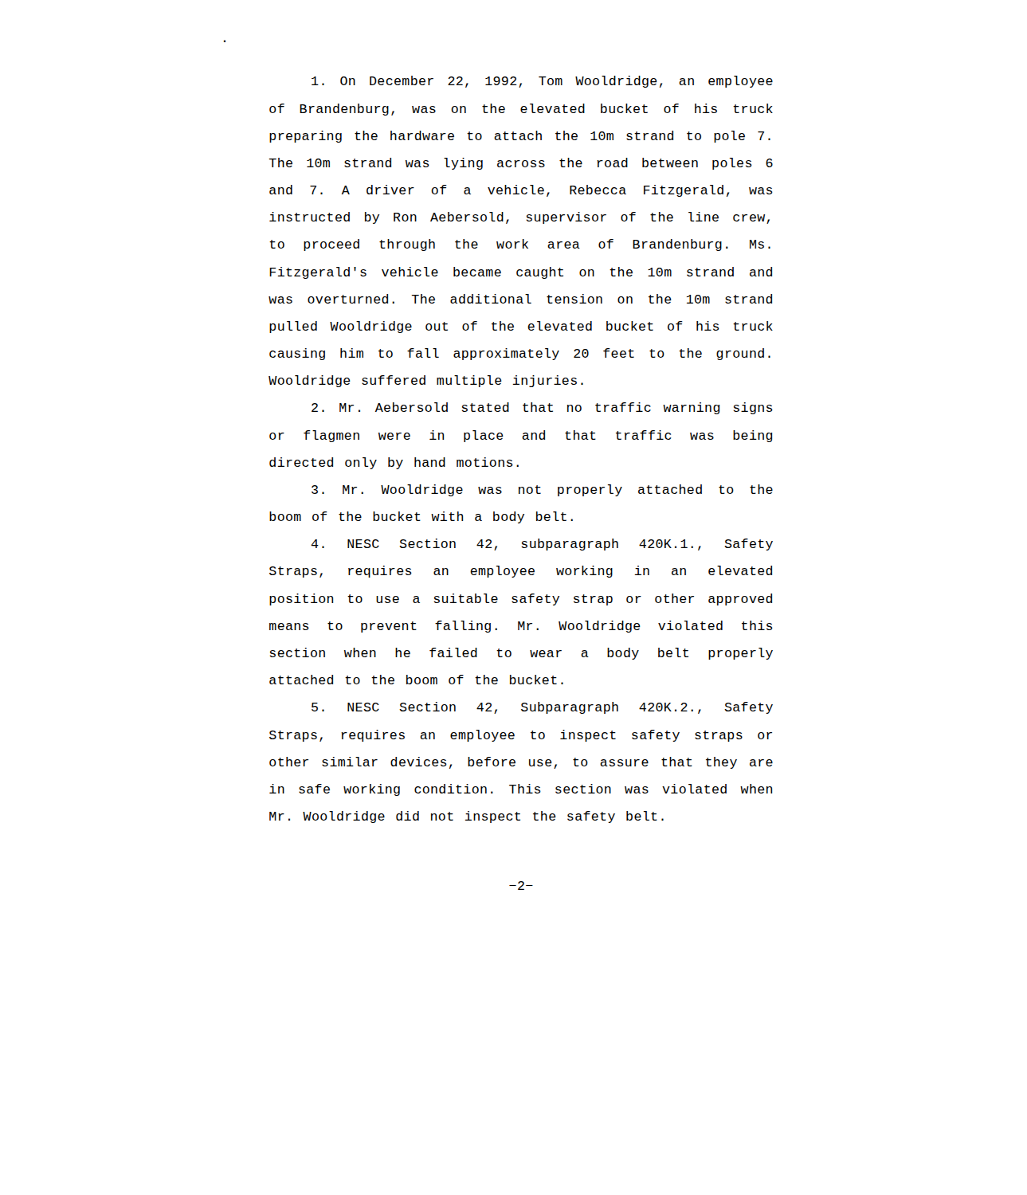.
1. On December 22, 1992, Tom Wooldridge, an employee of Brandenburg, was on the elevated bucket of his truck preparing the hardware to attach the 10m strand to pole 7. The 10m strand was lying across the road between poles 6 and 7. A driver of a vehicle, Rebecca Fitzgerald, was instructed by Ron Aebersold, supervisor of the line crew, to proceed through the work area of Brandenburg. Ms. Fitzgerald's vehicle became caught on the 10m strand and was overturned. The additional tension on the 10m strand pulled Wooldridge out of the elevated bucket of his truck causing him to fall approximately 20 feet to the ground. Wooldridge suffered multiple injuries.
2. Mr. Aebersold stated that no traffic warning signs or flagmen were in place and that traffic was being directed only by hand motions.
3. Mr. Wooldridge was not properly attached to the boom of the bucket with a body belt.
4. NESC Section 42, subparagraph 420K.1., Safety Straps, requires an employee working in an elevated position to use a suitable safety strap or other approved means to prevent falling. Mr. Wooldridge violated this section when he failed to wear a body belt properly attached to the boom of the bucket.
5. NESC Section 42, Subparagraph 420K.2., Safety Straps, requires an employee to inspect safety straps or other similar devices, before use, to assure that they are in safe working condition. This section was violated when Mr. Wooldridge did not inspect the safety belt.
−2−